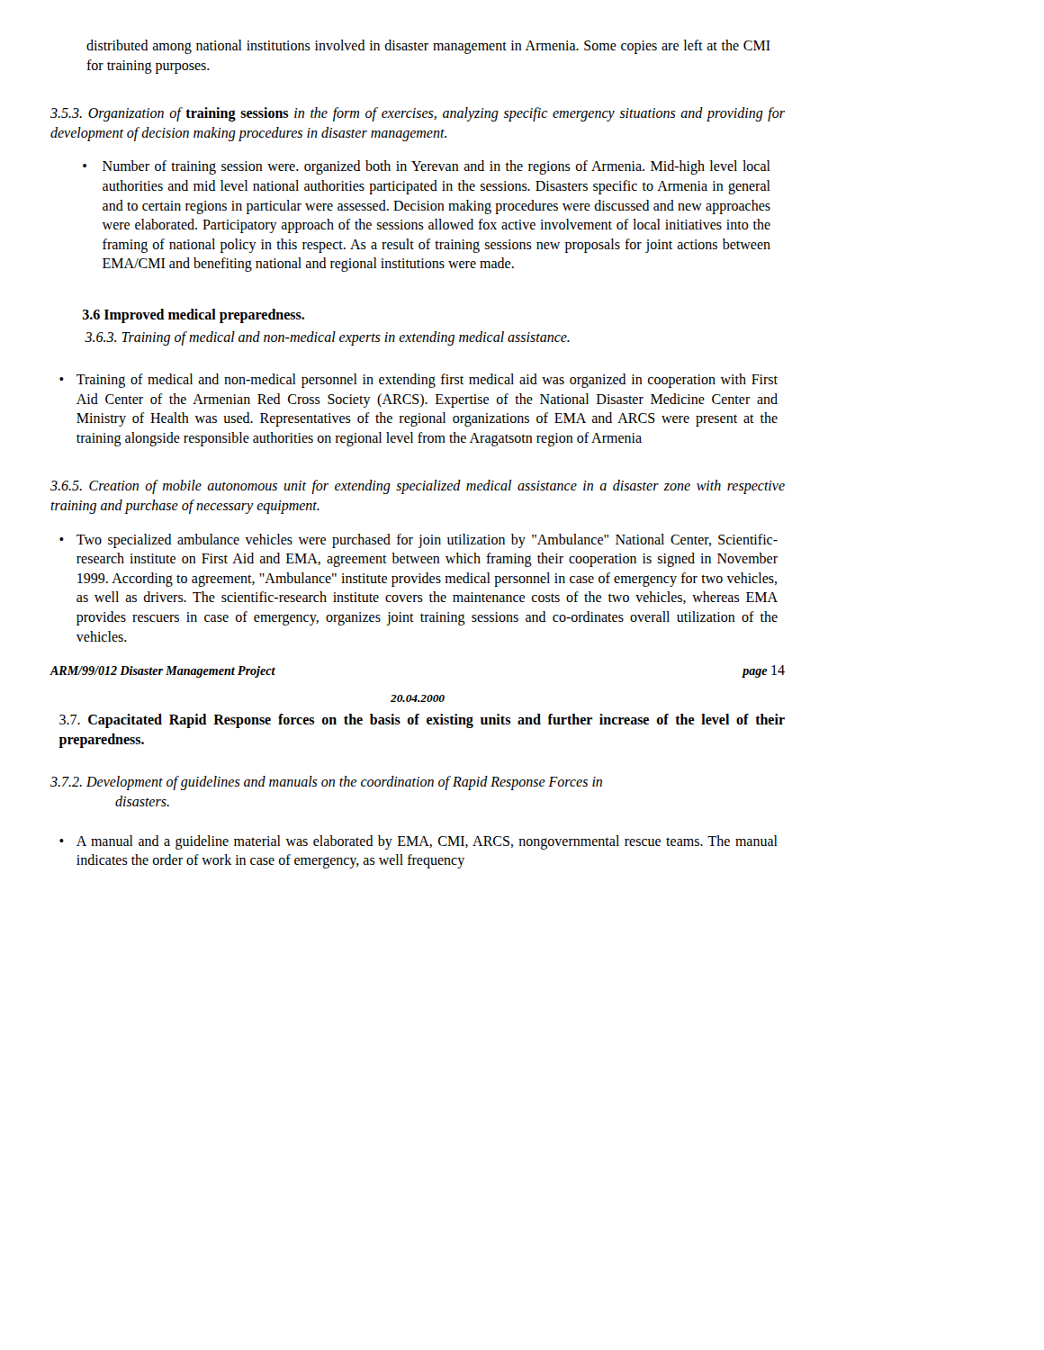distributed among national institutions involved in disaster management in Armenia. Some copies are left at the CMI for training purposes.
3.5.3. Organization of training sessions in the form of exercises, analyzing specific emergency situations and providing for development of decision making procedures in disaster management.
Number of training session were. organized both in Yerevan and in the regions of Armenia. Mid-high level local authorities and mid level national authorities participated in the sessions. Disasters specific to Armenia in general and to certain regions in particular were assessed. Decision making procedures were discussed and new approaches were elaborated. Participatory approach of the sessions allowed fox active involvement of local initiatives into the framing of national policy in this respect. As a result of training sessions new proposals for joint actions between EMA/CMI and benefiting national and regional institutions were made.
3.6 Improved medical preparedness.
3.6.3. Training of medical and non-medical experts in extending medical assistance.
Training of medical and non-medical personnel in extending first medical aid was organized in cooperation with First Aid Center of the Armenian Red Cross Society (ARCS). Expertise of the National Disaster Medicine Center and Ministry of Health was used. Representatives of the regional organizations of EMA and ARCS were present at the training alongside responsible authorities on regional level from the Aragatsotn region of Armenia
3.6.5. Creation of mobile autonomous unit for extending specialized medical assistance in a disaster zone with respective training and purchase of necessary equipment.
Two specialized ambulance vehicles were purchased for join utilization by "Ambulance" National Center, Scientific-research institute on First Aid and EMA, agreement between which framing their cooperation is signed in November 1999. According to agreement, "Ambulance" institute provides medical personnel in case of emergency for two vehicles, as well as drivers. The scientific-research institute covers the maintenance costs of the two vehicles, whereas EMA provides rescuers in case of emergency, organizes joint training sessions and co-ordinates overall utilization of the vehicles.
ARM/99/012 Disaster Management Project page 14
20.04.2000
3.7. Capacitated Rapid Response forces on the basis of existing units and further increase of the level of their preparedness.
3.7.2. Development of guidelines and manuals on the coordination of Rapid Response Forces in disasters.
A manual and a guideline material was elaborated by EMA, CMI, ARCS, nongovernmental rescue teams. The manual indicates the order of work in case of emergency, as well frequency